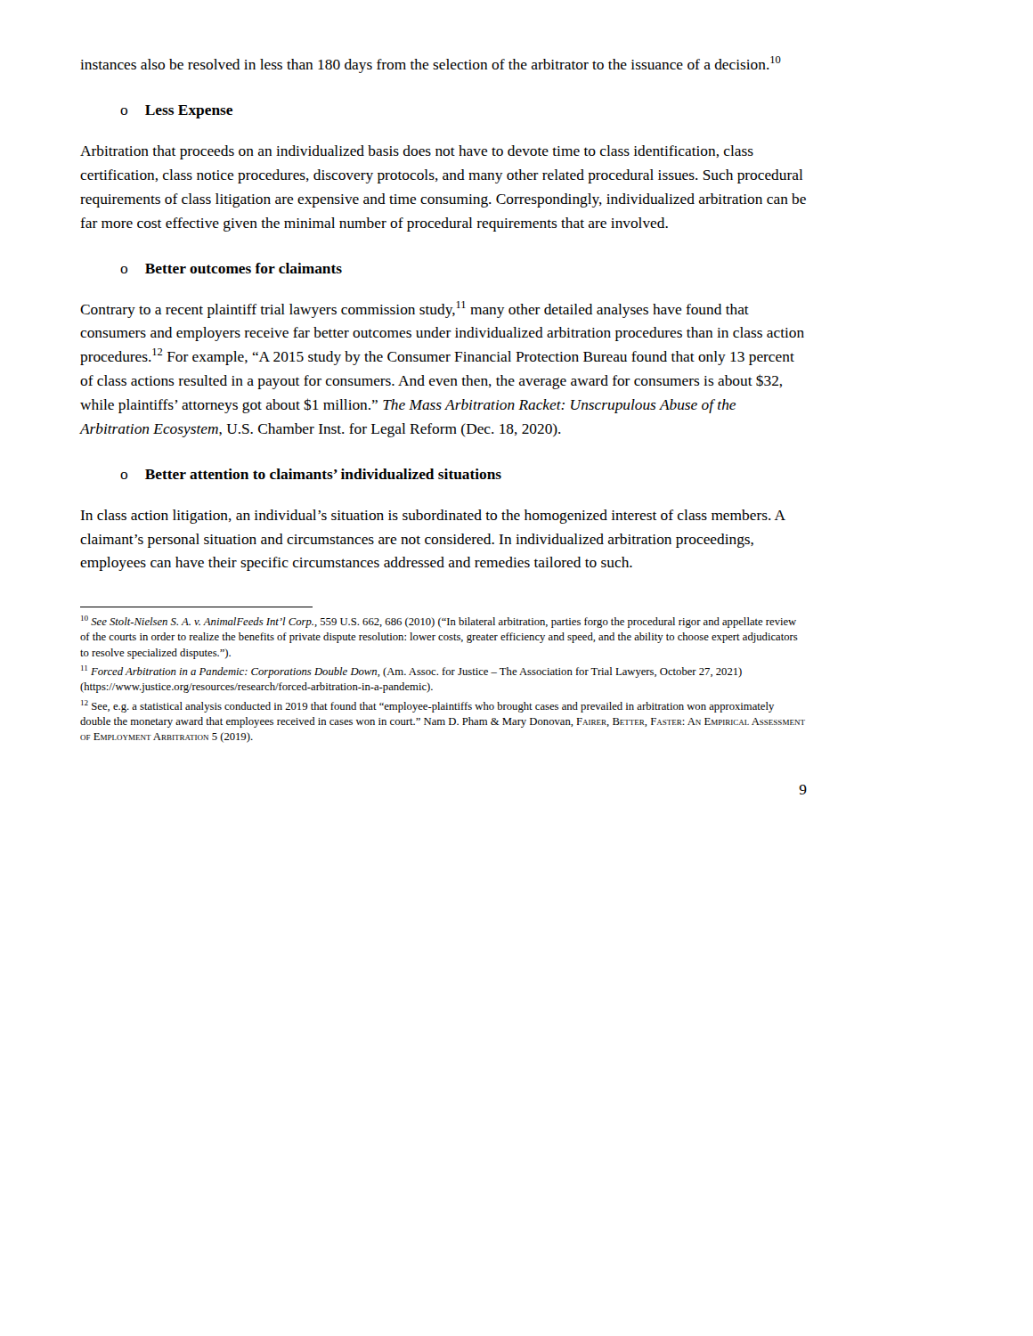instances also be resolved in less than 180 days from the selection of the arbitrator to the issuance of a decision.10
o Less Expense
Arbitration that proceeds on an individualized basis does not have to devote time to class identification, class certification, class notice procedures, discovery protocols, and many other related procedural issues. Such procedural requirements of class litigation are expensive and time consuming. Correspondingly, individualized arbitration can be far more cost effective given the minimal number of procedural requirements that are involved.
o Better outcomes for claimants
Contrary to a recent plaintiff trial lawyers commission study,11 many other detailed analyses have found that consumers and employers receive far better outcomes under individualized arbitration procedures than in class action procedures.12 For example, “A 2015 study by the Consumer Financial Protection Bureau found that only 13 percent of class actions resulted in a payout for consumers. And even then, the average award for consumers is about $32, while plaintiffs’ attorneys got about $1 million.” The Mass Arbitration Racket: Unscrupulous Abuse of the Arbitration Ecosystem, U.S. Chamber Inst. for Legal Reform (Dec. 18, 2020).
o Better attention to claimants’ individualized situations
In class action litigation, an individual’s situation is subordinated to the homogenized interest of class members. A claimant’s personal situation and circumstances are not considered. In individualized arbitration proceedings, employees can have their specific circumstances addressed and remedies tailored to such.
10 See Stolt-Nielsen S. A. v. AnimalFeeds Int’l Corp., 559 U.S. 662, 686 (2010) (“In bilateral arbitration, parties forgo the procedural rigor and appellate review of the courts in order to realize the benefits of private dispute resolution: lower costs, greater efficiency and speed, and the ability to choose expert adjudicators to resolve specialized disputes.”).
11 Forced Arbitration in a Pandemic: Corporations Double Down, (Am. Assoc. for Justice – The Association for Trial Lawyers, October 27, 2021) (https://www.justice.org/resources/research/forced-arbitration-in-a-pandemic).
12 See, e.g. a statistical analysis conducted in 2019 that found that “employee-plaintiffs who brought cases and prevailed in arbitration won approximately double the monetary award that employees received in cases won in court.” Nam D. Pham & Mary Donovan, Fairer, Better, Faster: An Empirical Assessment of Employment Arbitration 5 (2019).
9